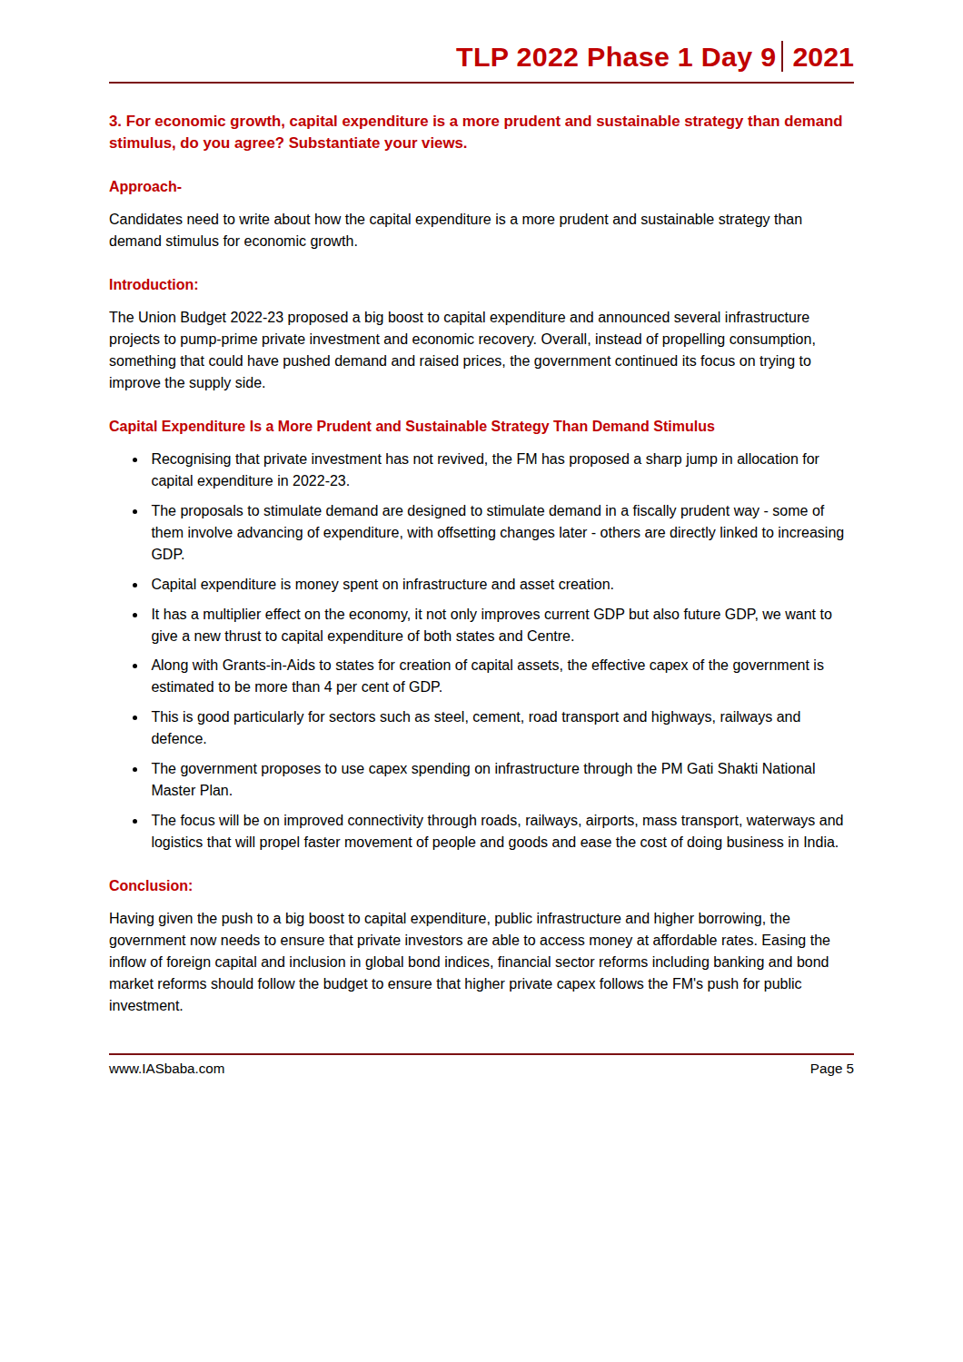TLP 2022 Phase 1 Day 92021
3. For economic growth, capital expenditure is a more prudent and sustainable strategy than demand stimulus, do you agree? Substantiate your views.
Approach-
Candidates need to write about how the capital expenditure is a more prudent and sustainable strategy than demand stimulus for economic growth.
Introduction:
The Union Budget 2022-23 proposed a big boost to capital expenditure and announced several infrastructure projects to pump-prime private investment and economic recovery. Overall, instead of propelling consumption, something that could have pushed demand and raised prices, the government continued its focus on trying to improve the supply side.
Capital Expenditure Is a More Prudent and Sustainable Strategy Than Demand Stimulus
Recognising that private investment has not revived, the FM has proposed a sharp jump in allocation for capital expenditure in 2022-23.
The proposals to stimulate demand are designed to stimulate demand in a fiscally prudent way - some of them involve advancing of expenditure, with offsetting changes later - others are directly linked to increasing GDP.
Capital expenditure is money spent on infrastructure and asset creation.
It has a multiplier effect on the economy, it not only improves current GDP but also future GDP, we want to give a new thrust to capital expenditure of both states and Centre.
Along with Grants-in-Aids to states for creation of capital assets, the effective capex of the government is estimated to be more than 4 per cent of GDP.
This is good particularly for sectors such as steel, cement, road transport and highways, railways and defence.
The government proposes to use capex spending on infrastructure through the PM Gati Shakti National Master Plan.
The focus will be on improved connectivity through roads, railways, airports, mass transport, waterways and logistics that will propel faster movement of people and goods and ease the cost of doing business in India.
Conclusion:
Having given the push to a big boost to capital expenditure, public infrastructure and higher borrowing, the government now needs to ensure that private investors are able to access money at affordable rates. Easing the inflow of foreign capital and inclusion in global bond indices, financial sector reforms including banking and bond market reforms should follow the budget to ensure that higher private capex follows the FM's push for public investment.
www.IASbaba.com Page 5